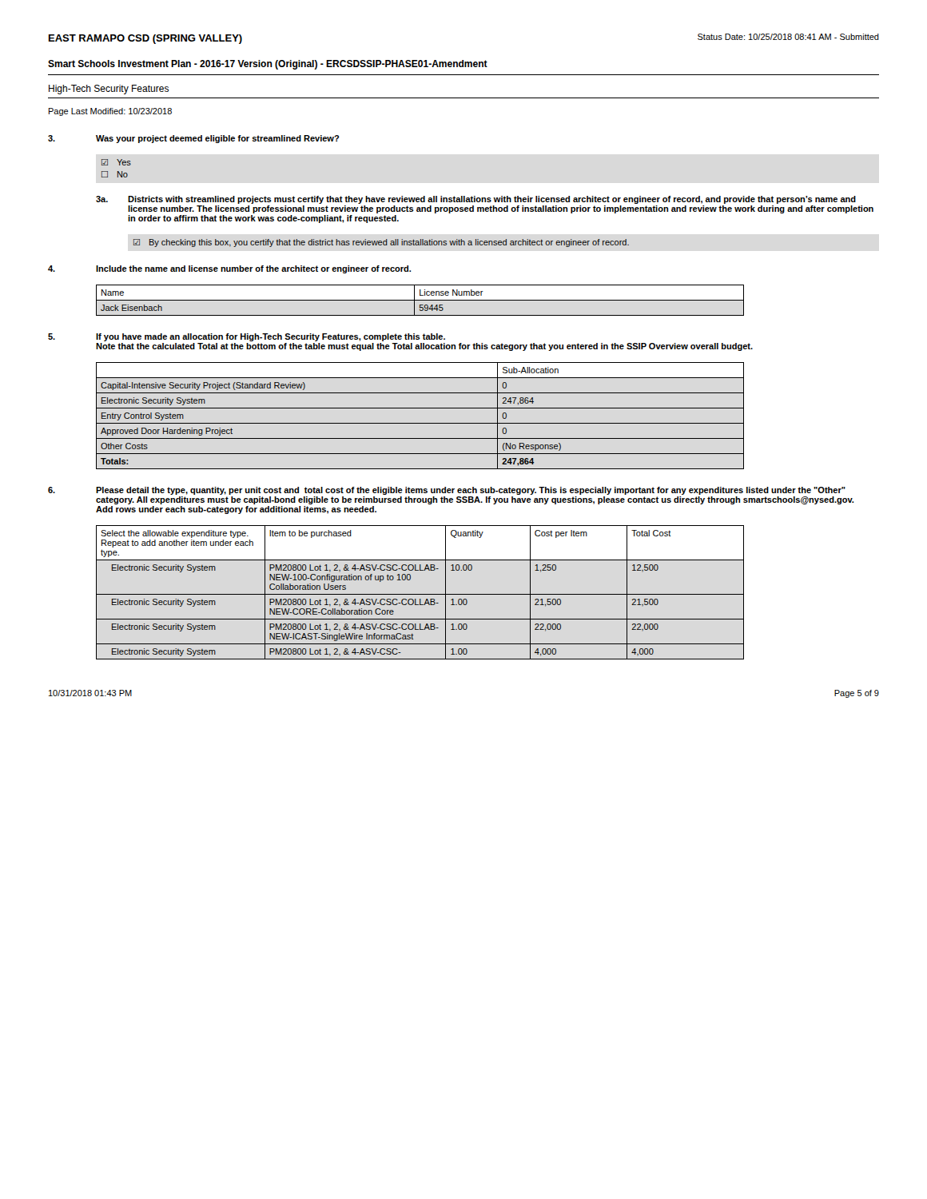EAST RAMAPO CSD (SPRING VALLEY)
Status Date: 10/25/2018 08:41 AM - Submitted
Smart Schools Investment Plan - 2016-17 Version (Original) - ERCSDSSIP-PHASE01-Amendment
High-Tech Security Features
Page Last Modified: 10/23/2018
3.
Was your project deemed eligible for streamlined Review?
☑Yes
☐No
3a.
Districts with streamlined projects must certify that they have reviewed all installations with their licensed architect or engineer of record, and provide that person’s name and license number. The licensed professional must review the products and proposed method of installation prior to implementation and review the work during and after completion in order to affirm that the work was code-compliant, if requested.
☑By checking this box, you certify that the district has reviewed all installations with a licensed architect or engineer of record.
4.
Include the name and license number of the architect or engineer of record.
| Name | License Number |
| --- | --- |
| Jack Eisenbach | 59445 |
5.
If you have made an allocation for High-Tech Security Features, complete this table.
Note that the calculated Total at the bottom of the table must equal the Total allocation for this category that you entered in the SSIP Overview overall budget.
| | Sub-Allocation |
| --- | --- |
| Capital-Intensive Security Project (Standard Review) | 0 |
| Electronic Security System | 247,864 |
| Entry Control System | 0 |
| Approved Door Hardening Project | 0 |
| Other Costs | (No Response) |
| Totals: | 247,864 |
6.
Please detail the type, quantity, per unit cost and total cost of the eligible items under each sub-category. This is especially important for any expenditures listed under the "Other" category. All expenditures must be capital-bond eligible to be reimbursed through the SSBA. If you have any questions, please contact us directly through smartschools@nysed.gov.
Add rows under each sub-category for additional items, as needed.
| Select the allowable expenditure type. Repeat to add another item under each type. | Item to be purchased | Quantity | Cost per Item | Total Cost |
| --- | --- | --- | --- | --- |
| Electronic Security System | PM20800 Lot 1, 2, & 4-ASV-CSC-COLLAB-NEW-100-Configuration of up to 100 Collaboration Users | 10.00 | 1,250 | 12,500 |
| Electronic Security System | PM20800 Lot 1, 2, & 4-ASV-CSC-COLLAB-NEW-CORE-Collaboration Core | 1.00 | 21,500 | 21,500 |
| Electronic Security System | PM20800 Lot 1, 2, & 4-ASV-CSC-COLLAB-NEW-ICAST-SingleWire InformaCast | 1.00 | 22,000 | 22,000 |
| Electronic Security System | PM20800 Lot 1, 2, & 4-ASV-CSC- | 1.00 | 4,000 | 4,000 |
10/31/2018 01:43 PM
Page 5 of 9